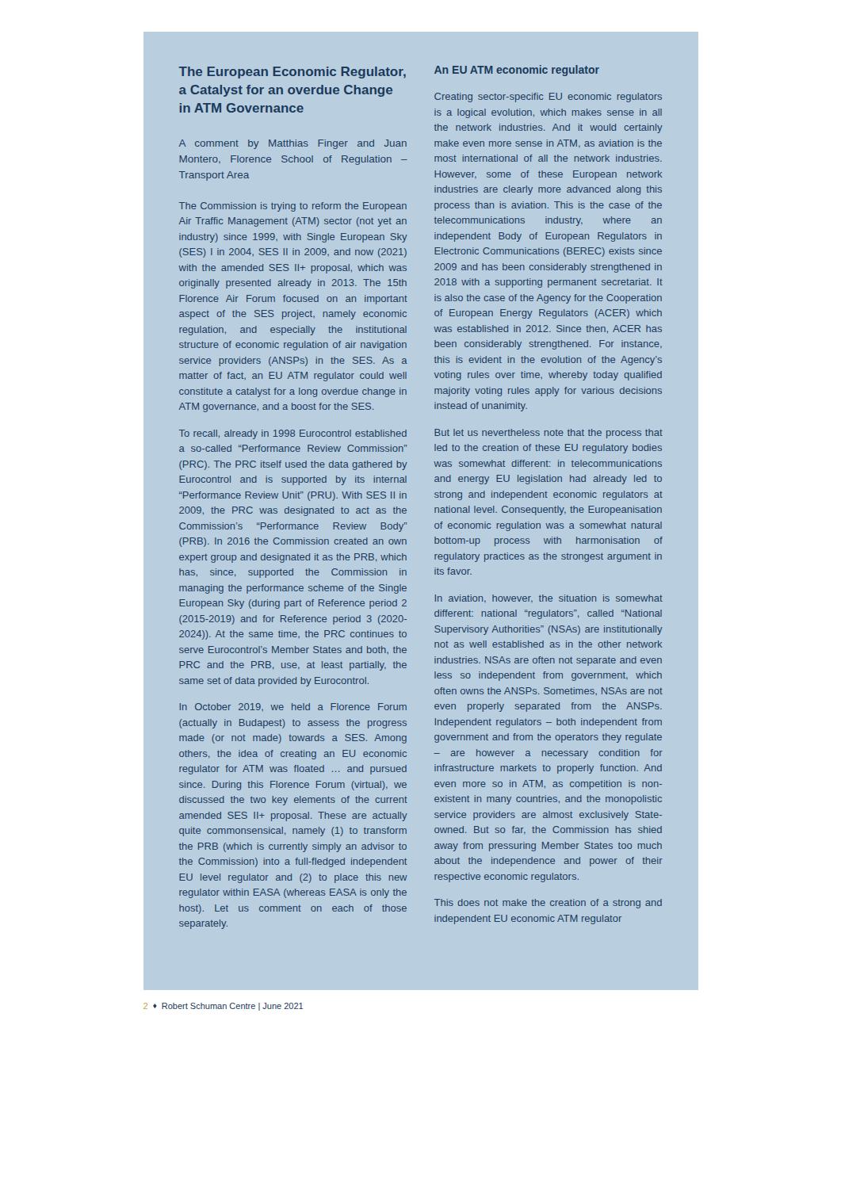The European Economic Regulator, a Catalyst for an overdue Change in ATM Governance
A comment by Matthias Finger and Juan Montero, Florence School of Regulation – Transport Area
The Commission is trying to reform the European Air Traffic Management (ATM) sector (not yet an industry) since 1999, with Single European Sky (SES) I in 2004, SES II in 2009, and now (2021) with the amended SES II+ proposal, which was originally presented already in 2013. The 15th Florence Air Forum focused on an important aspect of the SES project, namely economic regulation, and especially the institutional structure of economic regulation of air navigation service providers (ANSPs) in the SES. As a matter of fact, an EU ATM regulator could well constitute a catalyst for a long overdue change in ATM governance, and a boost for the SES.
To recall, already in 1998 Eurocontrol established a so-called “Performance Review Commission” (PRC). The PRC itself used the data gathered by Eurocontrol and is supported by its internal “Performance Review Unit” (PRU). With SES II in 2009, the PRC was designated to act as the Commission’s “Performance Review Body” (PRB). In 2016 the Commission created an own expert group and designated it as the PRB, which has, since, supported the Commission in managing the performance scheme of the Single European Sky (during part of Reference period 2 (2015-2019) and for Reference period 3 (2020-2024)). At the same time, the PRC continues to serve Eurocontrol’s Member States and both, the PRC and the PRB, use, at least partially, the same set of data provided by Eurocontrol.
In October 2019, we held a Florence Forum (actually in Budapest) to assess the progress made (or not made) towards a SES. Among others, the idea of creating an EU economic regulator for ATM was floated … and pursued since. During this Florence Forum (virtual), we discussed the two key elements of the current amended SES II+ proposal. These are actually quite commonsensical, namely (1) to transform the PRB (which is currently simply an advisor to the Commission) into a full-fledged independent EU level regulator and (2) to place this new regulator within EASA (whereas EASA is only the host). Let us comment on each of those separately.
An EU ATM economic regulator
Creating sector-specific EU economic regulators is a logical evolution, which makes sense in all the network industries. And it would certainly make even more sense in ATM, as aviation is the most international of all the network industries. However, some of these European network industries are clearly more advanced along this process than is aviation. This is the case of the telecommunications industry, where an independent Body of European Regulators in Electronic Communications (BEREC) exists since 2009 and has been considerably strengthened in 2018 with a supporting permanent secretariat. It is also the case of the Agency for the Cooperation of European Energy Regulators (ACER) which was established in 2012. Since then, ACER has been considerably strengthened. For instance, this is evident in the evolution of the Agency’s voting rules over time, whereby today qualified majority voting rules apply for various decisions instead of unanimity.
But let us nevertheless note that the process that led to the creation of these EU regulatory bodies was somewhat different: in telecommunications and energy EU legislation had already led to strong and independent economic regulators at national level. Consequently, the Europeanisation of economic regulation was a somewhat natural bottom-up process with harmonisation of regulatory practices as the strongest argument in its favor.
In aviation, however, the situation is somewhat different: national “regulators”, called “National Supervisory Authorities” (NSAs) are institutionally not as well established as in the other network industries. NSAs are often not separate and even less so independent from government, which often owns the ANSPs. Sometimes, NSAs are not even properly separated from the ANSPs. Independent regulators – both independent from government and from the operators they regulate – are however a necessary condition for infrastructure markets to properly function. And even more so in ATM, as competition is non-existent in many countries, and the monopolistic service providers are almost exclusively State-owned. But so far, the Commission has shied away from pressuring Member States too much about the independence and power of their respective economic regulators.
This does not make the creation of a strong and independent EU economic ATM regulator
2 ♦ Robert Schuman Centre | June 2021